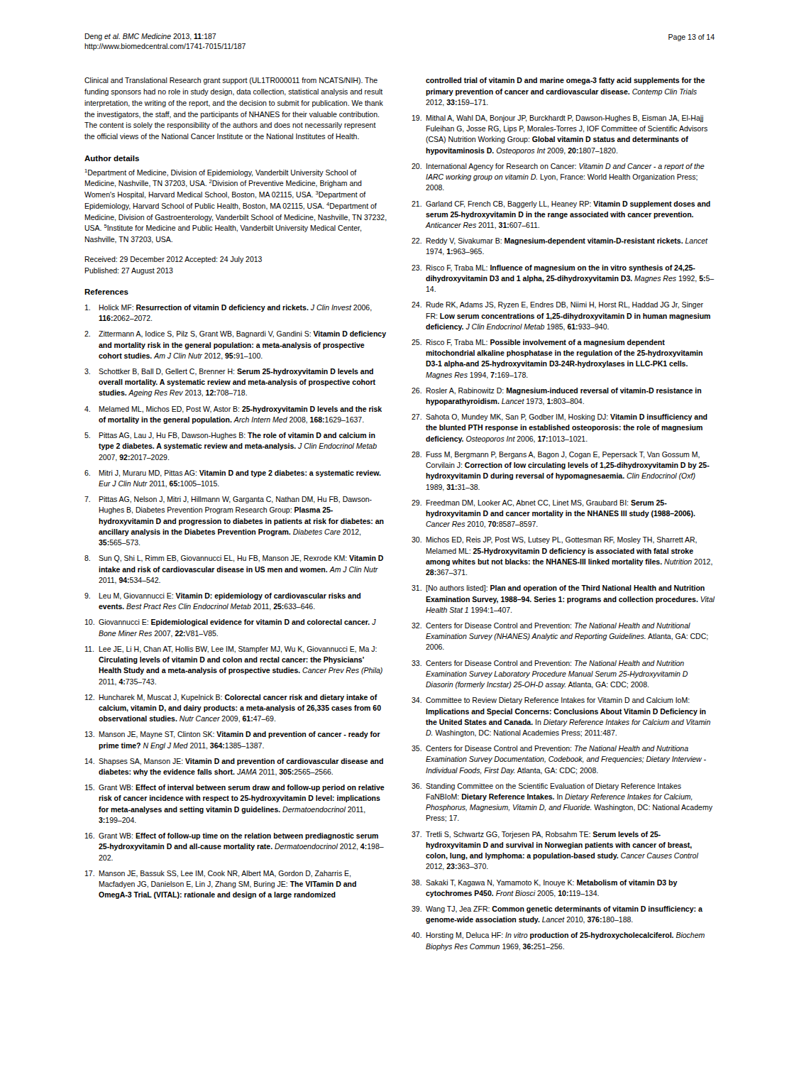Deng et al. BMC Medicine 2013, 11:187
http://www.biomedcentral.com/1741-7015/11/187
Page 13 of 14
Clinical and Translational Research grant support (UL1TR000011 from NCATS/NIH). The funding sponsors had no role in study design, data collection, statistical analysis and result interpretation, the writing of the report, and the decision to submit for publication. We thank the investigators, the staff, and the participants of NHANES for their valuable contribution. The content is solely the responsibility of the authors and does not necessarily represent the official views of the National Cancer Institute or the National Institutes of Health.
Author details
1Department of Medicine, Division of Epidemiology, Vanderbilt University School of Medicine, Nashville, TN 37203, USA. 2Division of Preventive Medicine, Brigham and Women's Hospital, Harvard Medical School, Boston, MA 02115, USA. 3Department of Epidemiology, Harvard School of Public Health, Boston, MA 02115, USA. 4Department of Medicine, Division of Gastroenterology, Vanderbilt School of Medicine, Nashville, TN 37232, USA. 5Institute for Medicine and Public Health, Vanderbilt University Medical Center, Nashville, TN 37203, USA.
Received: 29 December 2012 Accepted: 24 July 2013
Published: 27 August 2013
References
Holick MF: Resurrection of vitamin D deficiency and rickets. J Clin Invest 2006, 116: 2062–2072.
Zittermann A, Iodice S, Pilz S, Grant WB, Bagnardi V, Gandini S: Vitamin D deficiency and mortality risk in the general population: a meta-analysis of prospective cohort studies. Am J Clin Nutr 2012, 95: 91–100.
Schottker B, Ball D, Gellert C, Brenner H: Serum 25-hydroxyvitamin D levels and overall mortality. A systematic review and meta-analysis of prospective cohort studies. Ageing Res Rev 2013, 12: 708–718.
Melamed ML, Michos ED, Post W, Astor B: 25-hydroxyvitamin D levels and the risk of mortality in the general population. Arch Intern Med 2008, 168: 1629–1637.
Pittas AG, Lau J, Hu FB, Dawson-Hughes B: The role of vitamin D and calcium in type 2 diabetes. A systematic review and meta-analysis. J Clin Endocrinol Metab 2007, 92: 2017–2029.
Mitri J, Muraru MD, Pittas AG: Vitamin D and type 2 diabetes: a systematic review. Eur J Clin Nutr 2011, 65: 1005–1015.
Pittas AG, Nelson J, Mitri J, Hillmann W, Garganta C, Nathan DM, Hu FB, Dawson-Hughes B, Diabetes Prevention Program Research Group: Plasma 25-hydroxyvitamin D and progression to diabetes in patients at risk for diabetes: an ancillary analysis in the Diabetes Prevention Program. Diabetes Care 2012, 35: 565–573.
Sun Q, Shi L, Rimm EB, Giovannucci EL, Hu FB, Manson JE, Rexrode KM: Vitamin D intake and risk of cardiovascular disease in US men and women. Am J Clin Nutr 2011, 94: 534–542.
Leu M, Giovannucci E: Vitamin D: epidemiology of cardiovascular risks and events. Best Pract Res Clin Endocrinol Metab 2011, 25: 633–646.
Giovannucci E: Epidemiological evidence for vitamin D and colorectal cancer. J Bone Miner Res 2007, 22: V81–V85.
Lee JE, Li H, Chan AT, Hollis BW, Lee IM, Stampfer MJ, Wu K, Giovannucci E, Ma J: Circulating levels of vitamin D and colon and rectal cancer: the Physicians' Health Study and a meta-analysis of prospective studies. Cancer Prev Res (Phila) 2011, 4: 735–743.
Huncharek M, Muscat J, Kupelnick B: Colorectal cancer risk and dietary intake of calcium, vitamin D, and dairy products: a meta-analysis of 26,335 cases from 60 observational studies. Nutr Cancer 2009, 61: 47–69.
Manson JE, Mayne ST, Clinton SK: Vitamin D and prevention of cancer - ready for prime time? N Engl J Med 2011, 364: 1385–1387.
Shapses SA, Manson JE: Vitamin D and prevention of cardiovascular disease and diabetes: why the evidence falls short. JAMA 2011, 305: 2565–2566.
Grant WB: Effect of interval between serum draw and follow-up period on relative risk of cancer incidence with respect to 25-hydroxyvitamin D level: implications for meta-analyses and setting vitamin D guidelines. Dermatoendocrinol 2011, 3: 199–204.
Grant WB: Effect of follow-up time on the relation between prediagnostic serum 25-hydroxyvitamin D and all-cause mortality rate. Dermatoendocrinol 2012, 4: 198–202.
Manson JE, Bassuk SS, Lee IM, Cook NR, Albert MA, Gordon D, Zaharris E, Macfadyen JG, Danielson E, Lin J, Zhang SM, Buring JE: The VITamin D and OmegA-3 TriaL (VITAL): rationale and design of a large randomized
controlled trial of vitamin D and marine omega-3 fatty acid supplements for the primary prevention of cancer and cardiovascular disease. Contemp Clin Trials 2012, 33: 159–171.
Mithal A, Wahl DA, Bonjour JP, Burckhardt P, Dawson-Hughes B, Eisman JA, El-Hajj Fuleihan G, Josse RG, Lips P, Morales-Torres J, IOF Committee of Scientific Advisors (CSA) Nutrition Working Group: Global vitamin D status and determinants of hypovitaminosis D. Osteoporos Int 2009, 20: 1807–1820.
International Agency for Research on Cancer: Vitamin D and Cancer - a report of the IARC working group on vitamin D. Lyon, France: World Health Organization Press; 2008.
Garland CF, French CB, Baggerly LL, Heaney RP: Vitamin D supplement doses and serum 25-hydroxyvitamin D in the range associated with cancer prevention. Anticancer Res 2011, 31: 607–611.
Reddy V, Sivakumar B: Magnesium-dependent vitamin-D-resistant rickets. Lancet 1974, 1: 963–965.
Risco F, Traba ML: Influence of magnesium on the in vitro synthesis of 24,25-dihydroxyvitamin D3 and 1 alpha, 25-dihydroxyvitamin D3. Magnes Res 1992, 5: 5–14.
Rude RK, Adams JS, Ryzen E, Endres DB, Niimi H, Horst RL, Haddad JG Jr, Singer FR: Low serum concentrations of 1,25-dihydroxyvitamin D in human magnesium deficiency. J Clin Endocrinol Metab 1985, 61: 933–940.
Risco F, Traba ML: Possible involvement of a magnesium dependent mitochondrial alkaline phosphatase in the regulation of the 25-hydroxyvitamin D3-1 alpha-and 25-hydroxyvitamin D3-24R-hydroxylases in LLC-PK1 cells. Magnes Res 1994, 7: 169–178.
Rosler A, Rabinowitz D: Magnesium-induced reversal of vitamin-D resistance in hypoparathyroidism. Lancet 1973, 1: 803–804.
Sahota O, Mundey MK, San P, Godber IM, Hosking DJ: Vitamin D insufficiency and the blunted PTH response in established osteoporosis: the role of magnesium deficiency. Osteoporos Int 2006, 17: 1013–1021.
Fuss M, Bergmann P, Bergans A, Bagon J, Cogan E, Pepersack T, Van Gossum M, Corvilain J: Correction of low circulating levels of 1,25-dihydroxyvitamin D by 25-hydroxyvitamin D during reversal of hypomagnesaemia. Clin Endocrinol (Oxf) 1989, 31: 31–38.
Freedman DM, Looker AC, Abnet CC, Linet MS, Graubard BI: Serum 25-hydroxyvitamin D and cancer mortality in the NHANES III study (1988–2006). Cancer Res 2010, 70: 8587–8597.
Michos ED, Reis JP, Post WS, Lutsey PL, Gottesman RF, Mosley TH, Sharrett AR, Melamed ML: 25-Hydroxyvitamin D deficiency is associated with fatal stroke among whites but not blacks: the NHANES-III linked mortality files. Nutrition 2012, 28: 367–371.
[No authors listed]: Plan and operation of the Third National Health and Nutrition Examination Survey, 1988–94. Series 1: programs and collection procedures. Vital Health Stat 1 1994:1–407.
Centers for Disease Control and Prevention: The National Health and Nutritional Examination Survey (NHANES) Analytic and Reporting Guidelines. Atlanta, GA: CDC; 2006.
Centers for Disease Control and Prevention: The National Health and Nutrition Examination Survey Laboratory Procedure Manual Serum 25-Hydroxyvitamin D Diasorin (formerly Incstar) 25-OH-D assay. Atlanta, GA: CDC; 2008.
Committee to Review Dietary Reference Intakes for Vitamin D and Calcium IoM: Implications and Special Concerns: Conclusions About Vitamin D Deficiency in the United States and Canada. In Dietary Reference Intakes for Calcium and Vitamin D. Washington, DC: National Academies Press; 2011:487.
Centers for Disease Control and Prevention: The National Health and Nutritiona Examination Survey Documentation, Codebook, and Frequencies; Dietary Interview - Individual Foods, First Day. Atlanta, GA: CDC; 2008.
Standing Committee on the Scientific Evaluation of Dietary Reference Intakes FaNBIoM: Dietary Reference Intakes. In Dietary Reference Intakes for Calcium, Phosphorus, Magnesium, Vitamin D, and Fluoride. Washington, DC: National Academy Press; 17.
Tretli S, Schwartz GG, Torjesen PA, Robsahm TE: Serum levels of 25-hydroxyvitamin D and survival in Norwegian patients with cancer of breast, colon, lung, and lymphoma: a population-based study. Cancer Causes Control 2012, 23: 363–370.
Sakaki T, Kagawa N, Yamamoto K, Inouye K: Metabolism of vitamin D3 by cytochromes P450. Front Biosci 2005, 10: 119–134.
Wang TJ, Jea ZFR: Common genetic determinants of vitamin D insufficiency: a genome-wide association study. Lancet 2010, 376: 180–188.
Horsting M, Deluca HF: In vitro production of 25-hydroxycholecalciferol. Biochem Biophys Res Commun 1969, 36: 251–256.